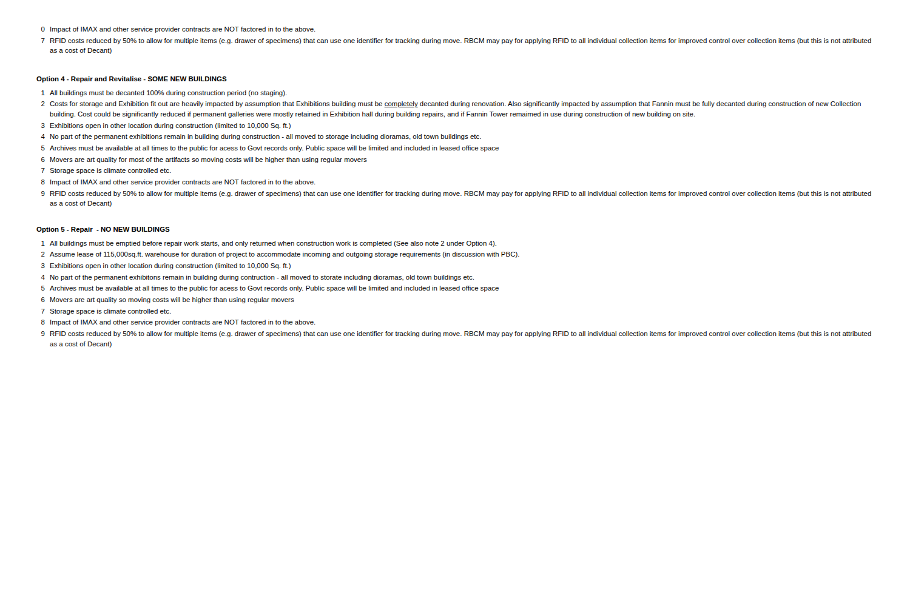Impact of IMAX and other service provider contracts are NOT factored in to the above.
RFID costs reduced by 50% to allow for multiple items (e.g. drawer of specimens) that can use one identifier for tracking during move. RBCM may pay for applying RFID to all individual collection items for improved control over collection items (but this is not attributed as a cost of Decant)
Option 4 - Repair and Revitalise - SOME NEW BUILDINGS
All buildings must be decanted 100% during construction period (no staging).
Costs for storage and Exhibition fit out are heavily impacted by assumption that Exhibitions building must be completely decanted during renovation. Also significantly impacted by assumption that Fannin must be fully decanted during construction of new Collection building. Cost could be significantly reduced if permanent galleries were mostly retained in Exhibition hall during building repairs, and if Fannin Tower remaimed in use during construction of new building on site.
Exhibitions open in other location during construction (limited to 10,000 Sq. ft.)
No part of the permanent exhibitions remain in building during construction - all moved to storage including dioramas, old town buildings etc.
Archives must be available at all times to the public for acess to Govt records only. Public space will be limited and included in leased office space
Movers are art quality for most of the artifacts so moving costs will be higher than using regular movers
Storage space is climate controlled etc.
Impact of IMAX and other service provider contracts are NOT factored in to the above.
RFID costs reduced by 50% to allow for multiple items (e.g. drawer of specimens) that can use one identifier for tracking during move. RBCM may pay for applying RFID to all individual collection items for improved control over collection items (but this is not attributed as a cost of Decant)
Option 5 - Repair - NO NEW BUILDINGS
All buildings must be emptied before repair work starts, and only returned when construction work is completed (See also note 2 under Option 4).
Assume lease of 115,000sq.ft. warehouse for duration of project to accommodate incoming and outgoing storage requirements (in discussion with PBC).
Exhibitions open in other location during construction (limited to 10,000 Sq. ft.)
No part of the permanent exhibitons remain in building during contruction - all moved to storate including dioramas, old town buildings etc.
Archives must be available at all times to the public for acess to Govt records only. Public space will be limited and included in leased office space
Movers are art quality so moving costs will be higher than using regular movers
Storage space is climate controlled etc.
Impact of IMAX and other service provider contracts are NOT factored in to the above.
RFID costs reduced by 50% to allow for multiple items (e.g. drawer of specimens) that can use one identifier for tracking during move. RBCM may pay for applying RFID to all individual collection items for improved control over collection items (but this is not attributed as a cost of Decant)